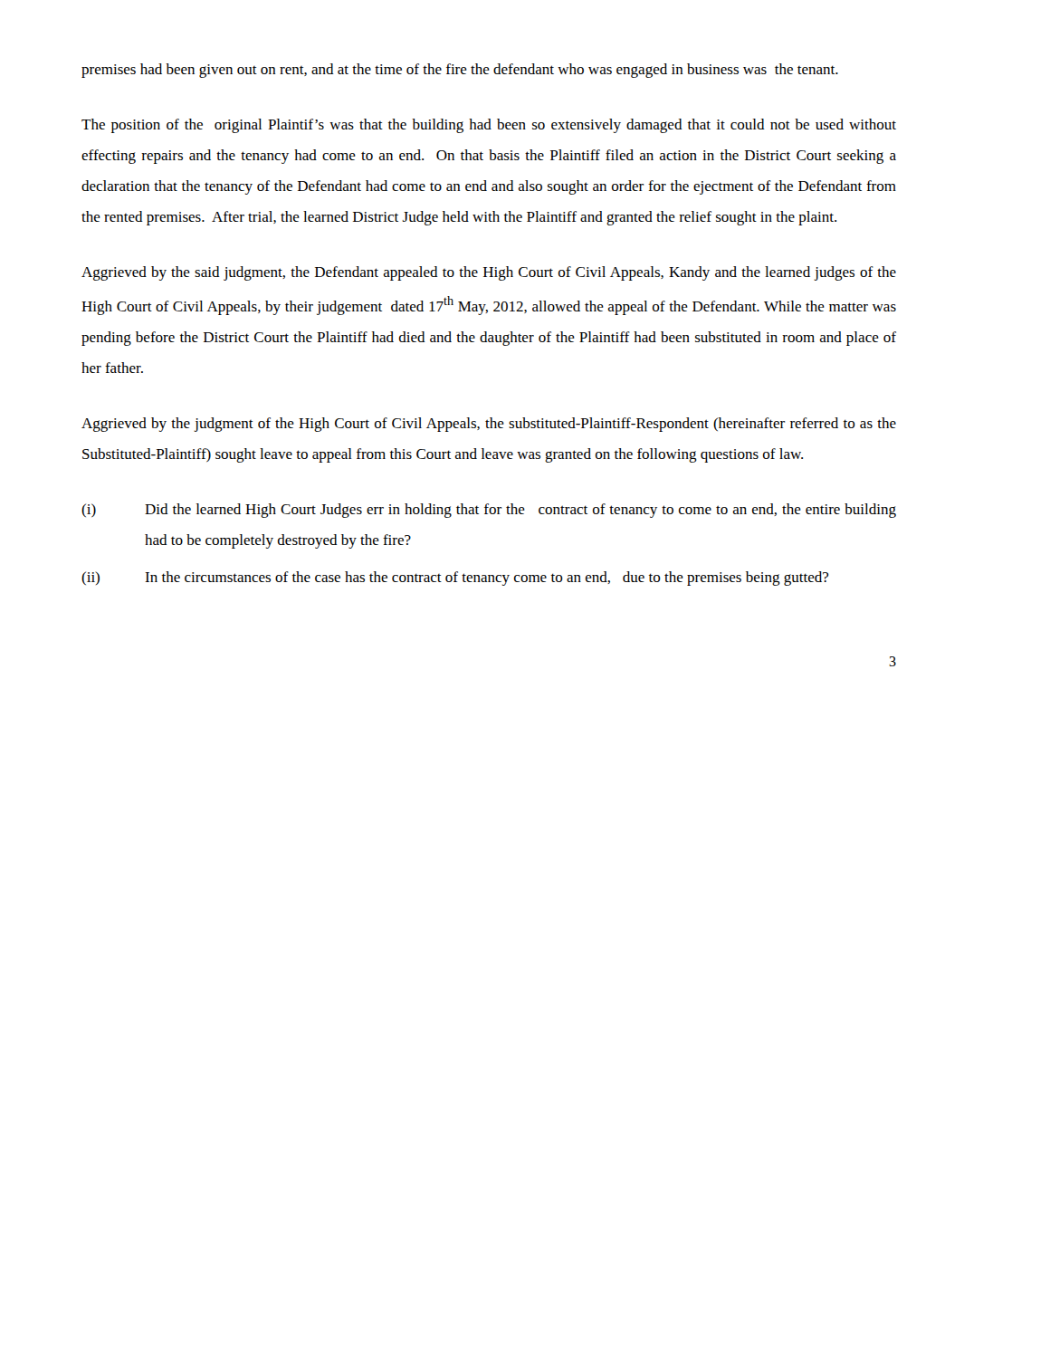premises had been given out on rent, and at the time of the fire the defendant who was engaged in business was the tenant.
The position of the original Plaintif’s was that the building had been so extensively damaged that it could not be used without effecting repairs and the tenancy had come to an end. On that basis the Plaintiff filed an action in the District Court seeking a declaration that the tenancy of the Defendant had come to an end and also sought an order for the ejectment of the Defendant from the rented premises. After trial, the learned District Judge held with the Plaintiff and granted the relief sought in the plaint.
Aggrieved by the said judgment, the Defendant appealed to the High Court of Civil Appeals, Kandy and the learned judges of the High Court of Civil Appeals, by their judgement dated 17th May, 2012, allowed the appeal of the Defendant. While the matter was pending before the District Court the Plaintiff had died and the daughter of the Plaintiff had been substituted in room and place of her father.
Aggrieved by the judgment of the High Court of Civil Appeals, the substituted-Plaintiff-Respondent (hereinafter referred to as the Substituted-Plaintiff) sought leave to appeal from this Court and leave was granted on the following questions of law.
(i) Did the learned High Court Judges err in holding that for the contract of tenancy to come to an end, the entire building had to be completely destroyed by the fire?
(ii) In the circumstances of the case has the contract of tenancy come to an end, due to the premises being gutted?
3